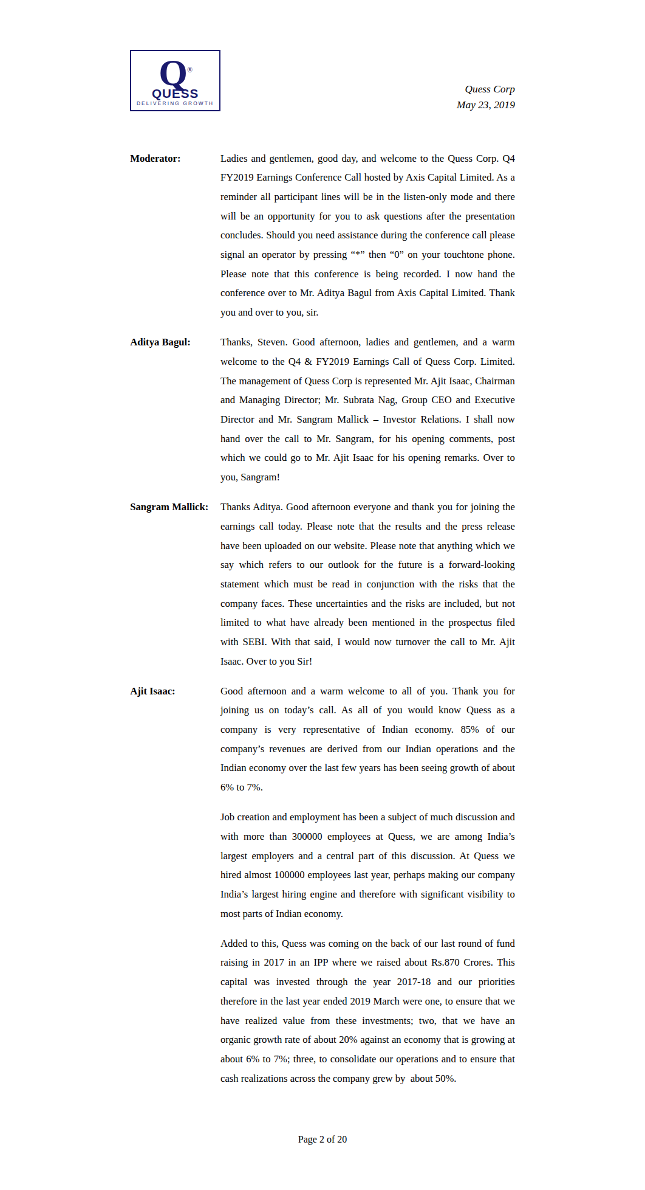Q®
QUESS
DELIVERING GROWTH
Quess Corp
May 23, 2019
| Moderator: | Ladies and gentlemen, good day, and welcome to the Quess Corp. Q4 FY2019 Earnings Conference Call hosted by Axis Capital Limited. As a reminder all participant lines will be in the listen-only mode and there will be an opportunity for you to ask questions after the presentation concludes. Should you need assistance during the conference call please signal an operator by pressing “*” then “0” on your touchtone phone. Please note that this conference is being recorded. I now hand the conference over to Mr. Aditya Bagul from Axis Capital Limited. Thank you and over to you, sir. |
| Aditya Bagul: | Thanks, Steven. Good afternoon, ladies and gentlemen, and a warm welcome to the Q4 & FY2019 Earnings Call of Quess Corp. Limited. The management of Quess Corp is represented Mr. Ajit Isaac, Chairman and Managing Director; Mr. Subrata Nag, Group CEO and Executive Director and Mr. Sangram Mallick – Investor Relations. I shall now hand over the call to Mr. Sangram, for his opening comments, post which we could go to Mr. Ajit Isaac for his opening remarks. Over to you, Sangram! |
| Sangram Mallick: | Thanks Aditya. Good afternoon everyone and thank you for joining the earnings call today. Please note that the results and the press release have been uploaded on our website. Please note that anything which we say which refers to our outlook for the future is a forward-looking statement which must be read in conjunction with the risks that the company faces. These uncertainties and the risks are included, but not limited to what have already been mentioned in the prospectus filed with SEBI. With that said, I would now turnover the call to Mr. Ajit Isaac. Over to you Sir! |
| Ajit Isaac: | Good afternoon and a warm welcome to all of you. Thank you for joining us on today’s call. As all of you would know Quess as a company is very representative of Indian economy. 85% of our company’s revenues are derived from our Indian operations and the Indian economy over the last few years has been seeing growth of about 6% to 7%. Job creation and employment has been a subject of much discussion and with more than 300000 employees at Quess, we are among India’s largest employers and a central part of this discussion. At Quess we hired almost 100000 employees last year, perhaps making our company India’s largest hiring engine and therefore with significant visibility to most parts of Indian economy. Added to this, Quess was coming on the back of our last round of fund raising in 2017 in an IPP where we raised about Rs.870 Crores. This capital was invested through the year 2017-18 and our priorities therefore in the last year ended 2019 March were one, to ensure that we have realized value from these investments; two, that we have an organic growth rate of about 20% against an economy that is growing at about 6% to 7%; three, to consolidate our operations and to ensure that cash realizations across the company grew by about 50%. |
Page 2 of 20